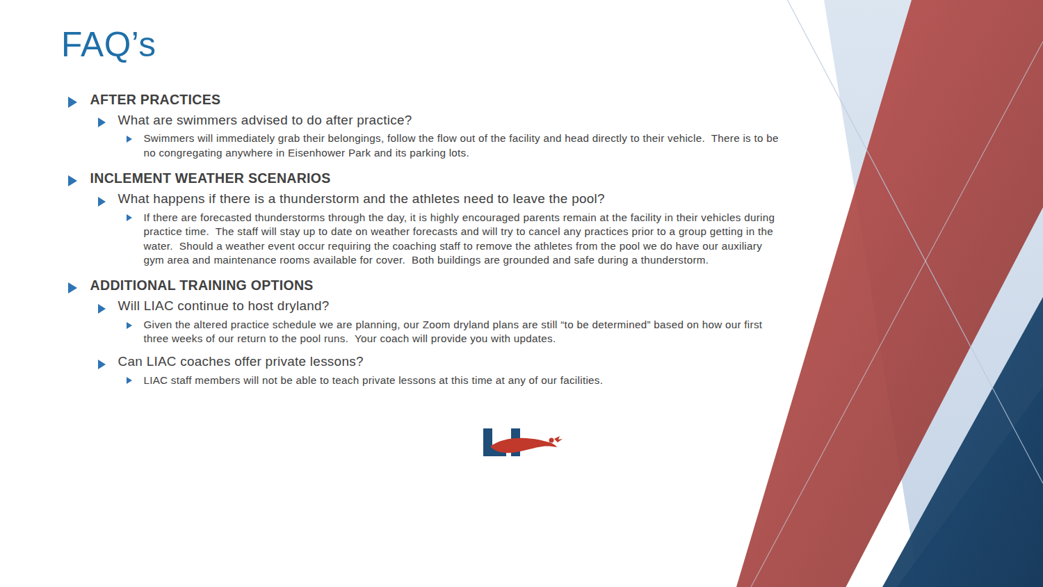FAQ’s
AFTER PRACTICES
What are swimmers advised to do after practice?
Swimmers will immediately grab their belongings, follow the flow out of the facility and head directly to their vehicle. There is to be no congregating anywhere in Eisenhower Park and its parking lots.
INCLEMENT WEATHER SCENARIOS
What happens if there is a thunderstorm and the athletes need to leave the pool?
If there are forecasted thunderstorms through the day, it is highly encouraged parents remain at the facility in their vehicles during practice time. The staff will stay up to date on weather forecasts and will try to cancel any practices prior to a group getting in the water. Should a weather event occur requiring the coaching staff to remove the athletes from the pool we do have our auxiliary gym area and maintenance rooms available for cover. Both buildings are grounded and safe during a thunderstorm.
ADDITIONAL TRAINING OPTIONS
Will LIAC continue to host dryland?
Given the altered practice schedule we are planning, our Zoom dryland plans are still “to be determined” based on how our first three weeks of our return to the pool runs. Your coach will provide you with updates.
Can LIAC coaches offer private lessons?
LIAC staff members will not be able to teach private lessons at this time at any of our facilities.
LIAC